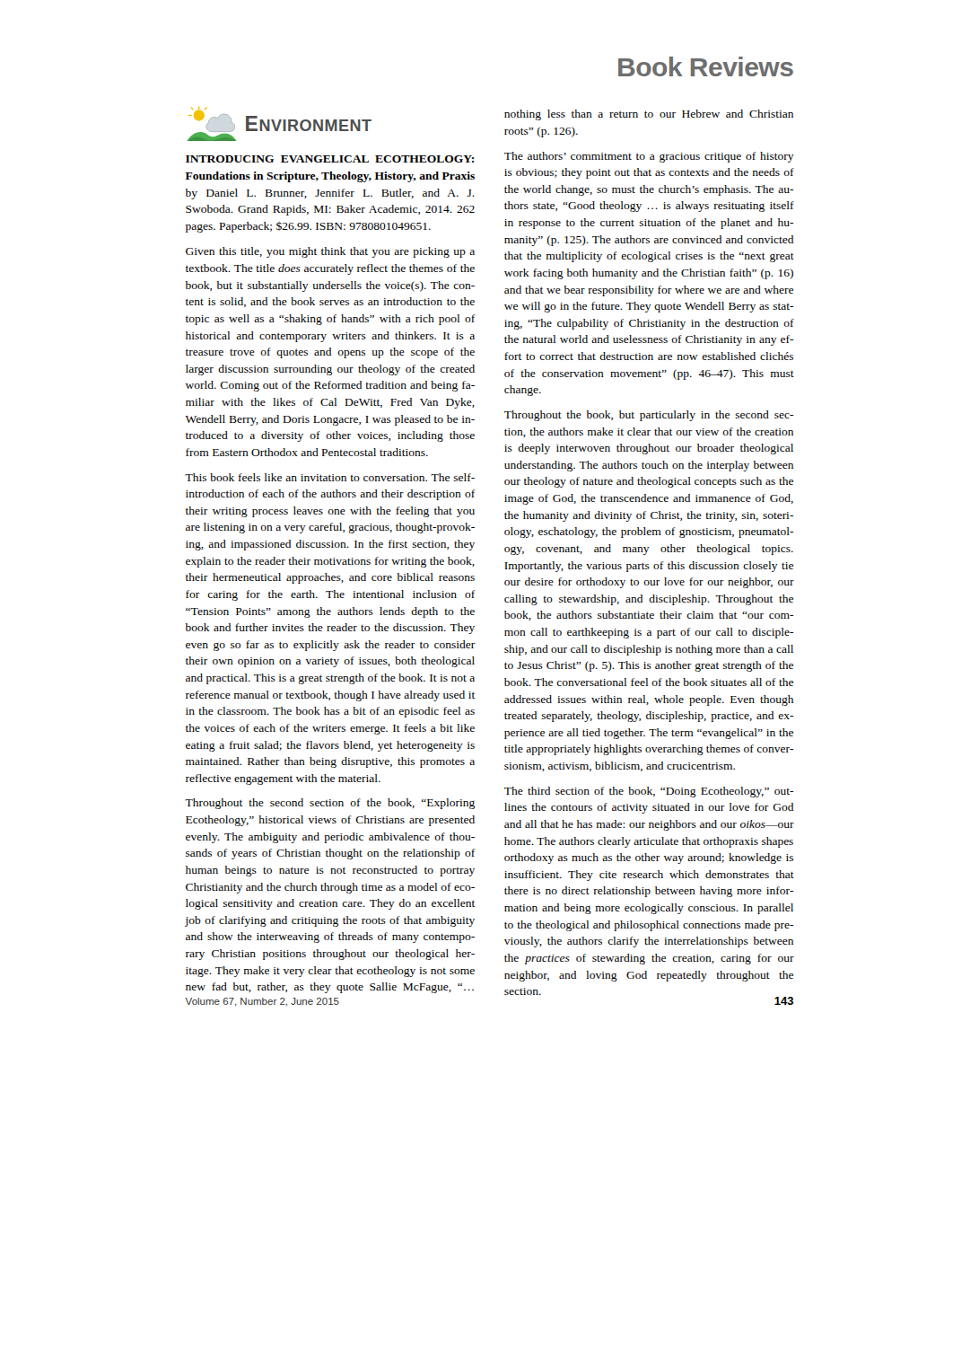Book Reviews
ENVIRONMENT
INTRODUCING EVANGELICAL ECOTHEOLOGY: Foundations in Scripture, Theology, History, and Praxis by Daniel L. Brunner, Jennifer L. Butler, and A. J. Swoboda. Grand Rapids, MI: Baker Academic, 2014. 262 pages. Paperback; $26.99. ISBN: 9780801049651.
Given this title, you might think that you are picking up a textbook. The title does accurately reflect the themes of the book, but it substantially undersells the voice(s). The content is solid, and the book serves as an introduction to the topic as well as a “shaking of hands” with a rich pool of historical and contemporary writers and thinkers. It is a treasure trove of quotes and opens up the scope of the larger discussion surrounding our theology of the created world. Coming out of the Reformed tradition and being familiar with the likes of Cal DeWitt, Fred Van Dyke, Wendell Berry, and Doris Longacre, I was pleased to be introduced to a diversity of other voices, including those from Eastern Orthodox and Pentecostal traditions.
This book feels like an invitation to conversation. The self-introduction of each of the authors and their description of their writing process leaves one with the feeling that you are listening in on a very careful, gracious, thought-provoking, and impassioned discussion. In the first section, they explain to the reader their motivations for writing the book, their hermeneutical approaches, and core biblical reasons for caring for the earth. The intentional inclusion of “Tension Points” among the authors lends depth to the book and further invites the reader to the discussion. They even go so far as to explicitly ask the reader to consider their own opinion on a variety of issues, both theological and practical. This is a great strength of the book. It is not a reference manual or textbook, though I have already used it in the classroom. The book has a bit of an episodic feel as the voices of each of the writers emerge. It feels a bit like eating a fruit salad; the flavors blend, yet heterogeneity is maintained. Rather than being disruptive, this promotes a reflective engagement with the material.
Throughout the second section of the book, “Exploring Ecotheology,” historical views of Christians are presented evenly. The ambiguity and periodic ambivalence of thousands of years of Christian thought on the relationship of human beings to nature is not reconstructed to portray Christianity and the church through time as a model of ecological sensitivity and creation care. They do an excellent job of clarifying and critiquing the roots of that ambiguity and show the interweaving of threads of many contemporary Christian positions throughout our theological heritage. They make it very clear that ecotheology is not some new fad but, rather, as they quote Sallie McFague, “… nothing less than a return to our Hebrew and Christian roots” (p. 126).
The authors’ commitment to a gracious critique of history is obvious; they point out that as contexts and the needs of the world change, so must the church’s emphasis. The authors state, “Good theology … is always resituating itself in response to the current situation of the planet and humanity” (p. 125). The authors are convinced and convicted that the multiplicity of ecological crises is the “next great work facing both humanity and the Christian faith” (p. 16) and that we bear responsibility for where we are and where we will go in the future. They quote Wendell Berry as stating, “The culpability of Christianity in the destruction of the natural world and uselessness of Christianity in any effort to correct that destruction are now established clichés of the conservation movement” (pp. 46–47). This must change.
Throughout the book, but particularly in the second section, the authors make it clear that our view of the creation is deeply interwoven throughout our broader theological understanding. The authors touch on the interplay between our theology of nature and theological concepts such as the image of God, the transcendence and immanence of God, the humanity and divinity of Christ, the trinity, sin, soteriology, eschatology, the problem of gnosticism, pneumatology, covenant, and many other theological topics. Importantly, the various parts of this discussion closely tie our desire for orthodoxy to our love for our neighbor, our calling to stewardship, and discipleship. Throughout the book, the authors substantiate their claim that “our common call to earthkeeping is a part of our call to discipleship, and our call to discipleship is nothing more than a call to Jesus Christ” (p. 5). This is another great strength of the book. The conversational feel of the book situates all of the addressed issues within real, whole people. Even though treated separately, theology, discipleship, practice, and experience are all tied together. The term “evangelical” in the title appropriately highlights overarching themes of conversionism, activism, biblicism, and crucicentrism.
The third section of the book, “Doing Ecotheology,” outlines the contours of activity situated in our love for God and all that he has made: our neighbors and our oikos—our home. The authors clearly articulate that orthopraxis shapes orthodoxy as much as the other way around; knowledge is insufficient. They cite research which demonstrates that there is no direct relationship between having more information and being more ecologically conscious. In parallel to the theological and philosophical connections made previously, the authors clarify the interrelationships between the practices of stewarding the creation, caring for our neighbor, and loving God repeatedly throughout the section.
Volume 67, Number 2, June 2015 143